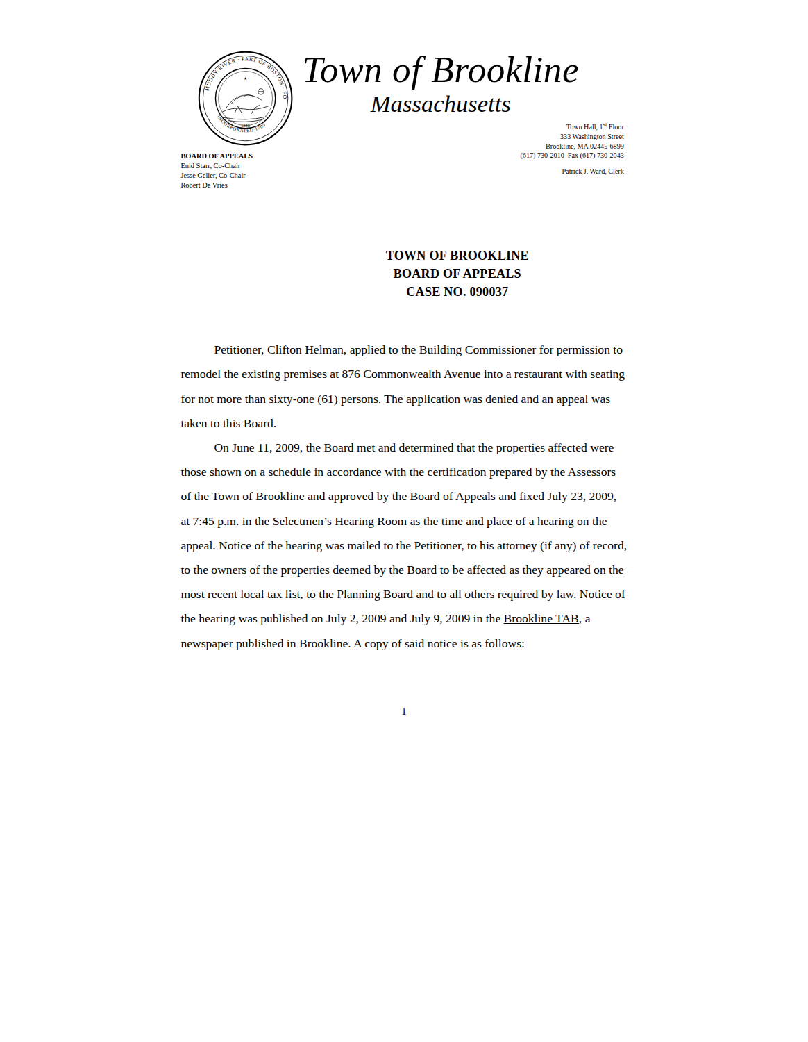MUDDY RIVER · PART OF BOSTON · FOUNDED INCORPORATED 1705 1830 ★
Town of Brookline
Massachusetts
Town Hall, 1st Floor
333 Washington Street
Brookline, MA 02445-6899
(617) 730-2010 Fax (617) 730-2043
Patrick J. Ward, Clerk
BOARD OF APPEALS
Enid Starr, Co-Chair
Jesse Geller, Co-Chair
Robert De Vries
TOWN OF BROOKLINE
BOARD OF APPEALS
CASE NO. 090037
Petitioner, Clifton Helman, applied to the Building Commissioner for permission to remodel the existing premises at 876 Commonwealth Avenue into a restaurant with seating for not more than sixty-one (61) persons. The application was denied and an appeal was taken to this Board.
On June 11, 2009, the Board met and determined that the properties affected were those shown on a schedule in accordance with the certification prepared by the Assessors of the Town of Brookline and approved by the Board of Appeals and fixed July 23, 2009, at 7:45 p.m. in the Selectmen’s Hearing Room as the time and place of a hearing on the appeal. Notice of the hearing was mailed to the Petitioner, to his attorney (if any) of record, to the owners of the properties deemed by the Board to be affected as they appeared on the most recent local tax list, to the Planning Board and to all others required by law. Notice of the hearing was published on July 2, 2009 and July 9, 2009 in the Brookline TAB, a newspaper published in Brookline. A copy of said notice is as follows:
1